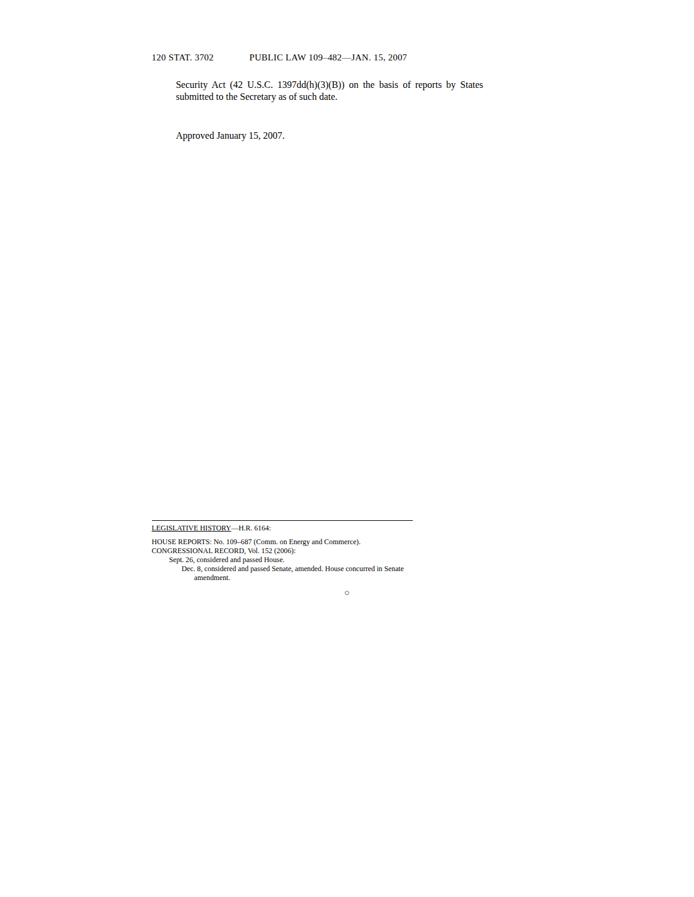120 STAT. 3702 PUBLIC LAW 109–482—JAN. 15, 2007
Security Act (42 U.S.C. 1397dd(h)(3)(B)) on the basis of reports by States submitted to the Secretary as of such date.
Approved January 15, 2007.
LEGISLATIVE HISTORY—H.R. 6164:
HOUSE REPORTS: No. 109–687 (Comm. on Energy and Commerce).
CONGRESSIONAL RECORD, Vol. 152 (2006):
Sept. 26, considered and passed House.
Dec. 8, considered and passed Senate, amended. House concurred in Senate amendment.
○